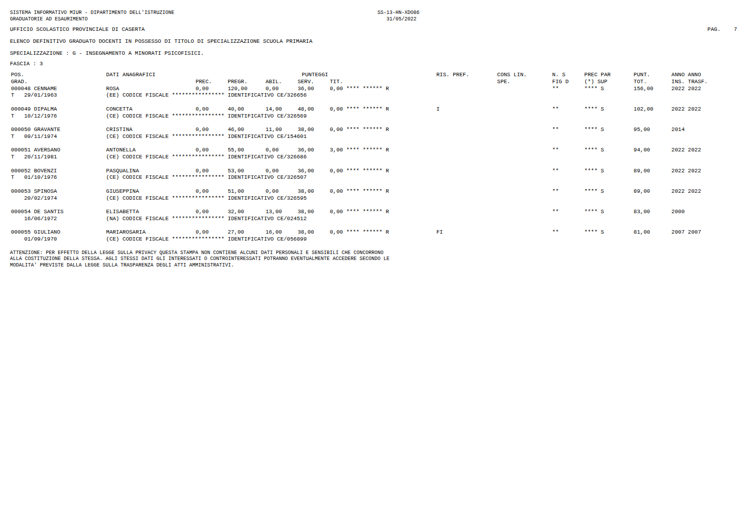SISTEMA INFORMATIVO MIUR - DIPARTIMENTO DELL'ISTRUZIONE SS-13-HN-XDO86 GRADUATORIE AD ESAURIMENTO 31/05/2022
UFFICIO SCOLASTICO PROVINCIALE DI CASERTAPAG. 7
ELENCO DEFINITIVO GRADUATO DOCENTI IN POSSESSO DI TITOLO DI SPECIALIZZAZIONE SCUOLA PRIMARIA
SPECIALIZZAZIONE : G - INSEGNAMENTO A MINORATI PSICOFISICI.
FASCIA : 3
| POS. | DATI ANAGRAFICI | PUNTEGGI | RIS. PREF. | CONS LIN. | N. S | PREC PAR | PUNT. | ANNO ANNO |
| --- | --- | --- | --- | --- | --- | --- | --- | --- |
| GRAD. | | PREC. | PREGR. | ABIL. | SERV. | TIT. | | SPE. | FIG D | (*) SUP | TOT. | INS. TRASF. |
| 000048 CENNAME | ROSA | 0,00 | 120,00 | 0,00 | 36,00 | 0,00 **** ****** R | | | ** | **** S | 156,00 | 2022 2022 |
| T 29/01/1963 | (EE) CODICE FISCALE **************** IDENTIFICATIVO CE/326656 |
| 000049 DIPALMA | CONCETTA | 0,00 | 40,00 | 14,00 | 48,00 | 0,00 **** ****** R | I | | ** | **** S | 102,00 | 2022 2022 |
| T 10/12/1976 | (CE) CODICE FISCALE **************** IDENTIFICATIVO CE/326569 |
| 000050 GRAVANTE | CRISTINA | 0,00 | 46,00 | 11,00 | 38,00 | 0,00 **** ****** R | | | ** | **** S | 95,00 | 2014 |
| T 09/11/1974 | (CE) CODICE FISCALE **************** IDENTIFICATIVO CE/154601 |
| 000051 AVERSANO | ANTONELLA | 0,00 | 55,00 | 0,00 | 36,00 | 3,00 **** ****** R | | | ** | **** S | 94,00 | 2022 2022 |
| T 20/11/1981 | (CE) CODICE FISCALE **************** IDENTIFICATIVO CE/326686 |
| 000052 BOVENZI | PASQUALINA | 0,00 | 53,00 | 0,00 | 36,00 | 0,00 **** ****** R | | | ** | **** S | 89,00 | 2022 2022 |
| T 01/10/1976 | (CE) CODICE FISCALE **************** IDENTIFICATIVO CE/326507 |
| 000053 SPINOSA | GIUSEPPINA | 0,00 | 51,00 | 0,00 | 38,00 | 0,00 **** ****** R | | | ** | **** S | 89,00 | 2022 2022 |
| 20/02/1974 | (CE) CODICE FISCALE **************** IDENTIFICATIVO CE/326595 |
| 000054 DE SANTIS | ELISABETTA | 0,00 | 32,00 | 13,00 | 38,00 | 0,00 **** ****** R | | | ** | **** S | 83,00 | 2000 |
| 16/06/1972 | (NA) CODICE FISCALE **************** IDENTIFICATIVO CE/024512 |
| 000055 GIULIANO | MARIAROSARIA | 0,00 | 27,00 | 16,00 | 38,00 | 0,00 **** ****** R | FI | | ** | **** S | 81,00 | 2007 2007 |
| 01/09/1970 | (CE) CODICE FISCALE **************** IDENTIFICATIVO CE/056899 |
ATTENZIONE: PER EFFETTO DELLA LEGGE SULLA PRIVACY QUESTA STAMPA NON CONTIENE ALCUNI DATI PERSONALI E SENSIBILI CHE CONCORRONO
ALLA COSTITUZIONE DELLA STESSA. AGLI STESSI DATI GLI INTERESSATI O CONTROINTERESSATI POTRANNO EVENTUALMENTE ACCEDERE SECONDO LE
MODALITA' PREVISTE DALLA LEGGE SULLA TRASPARENZA DEGLI ATTI AMMINISTRATIVI.